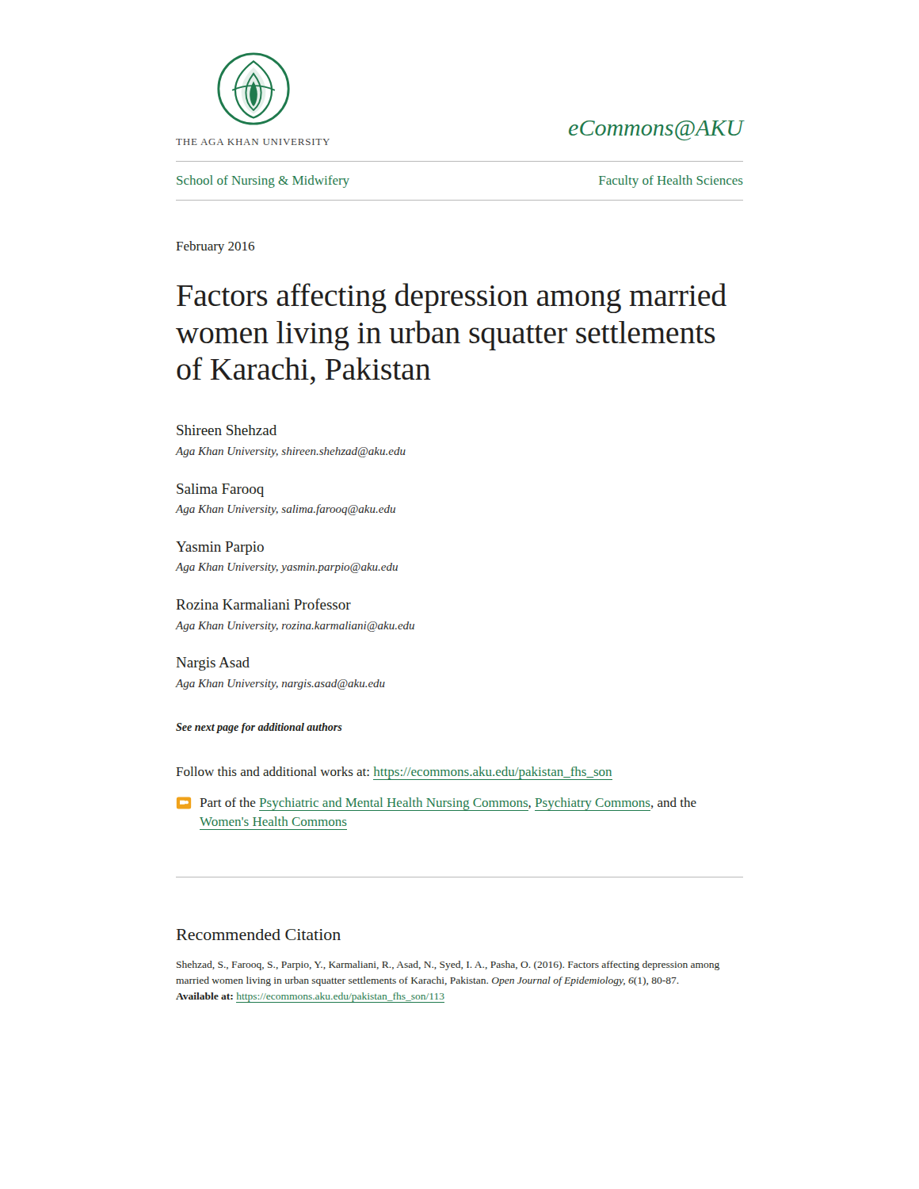The Aga Khan University
eCommons@AKU
School of Nursing & Midwifery
Faculty of Health Sciences
February 2016
Factors affecting depression among married women living in urban squatter settlements of Karachi, Pakistan
Shireen Shehzad
Aga Khan University, shireen.shehzad@aku.edu
Salima Farooq
Aga Khan University, salima.farooq@aku.edu
Yasmin Parpio
Aga Khan University, yasmin.parpio@aku.edu
Rozina Karmaliani Professor
Aga Khan University, rozina.karmaliani@aku.edu
Nargis Asad
Aga Khan University, nargis.asad@aku.edu
See next page for additional authors
Follow this and additional works at: https://ecommons.aku.edu/pakistan_fhs_son
Part of the Psychiatric and Mental Health Nursing Commons, Psychiatry Commons, and the Women's Health Commons
Recommended Citation
Shehzad, S., Farooq, S., Parpio, Y., Karmaliani, R., Asad, N., Syed, I. A., Pasha, O. (2016). Factors affecting depression among married women living in urban squatter settlements of Karachi, Pakistan. Open Journal of Epidemiology, 6(1), 80-87.
Available at: https://ecommons.aku.edu/pakistan_fhs_son/113